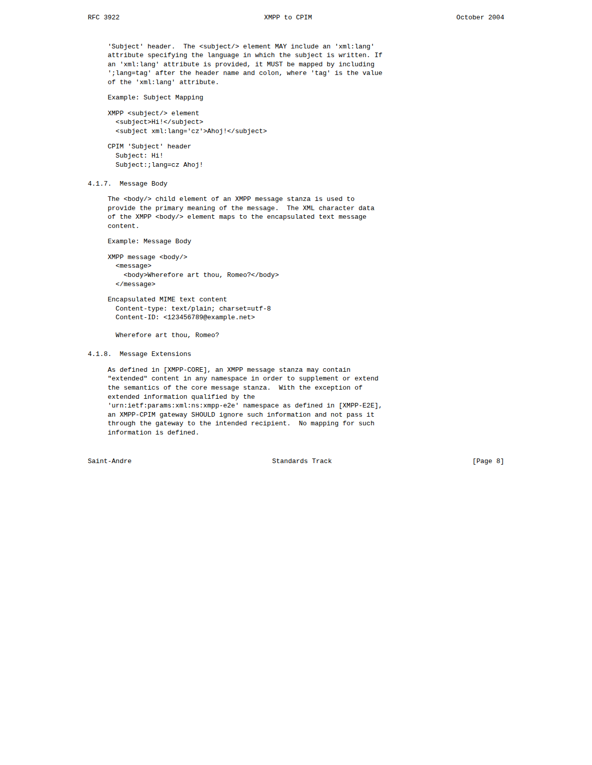RFC 3922 XMPP to CPIM October 2004
'Subject' header. The <subject/> element MAY include an 'xml:lang'
attribute specifying the language in which the subject is written. If
an 'xml:lang' attribute is provided, it MUST be mapped by including
';lang=tag' after the header name and colon, where 'tag' is the value
of the 'xml:lang' attribute.
Example: Subject Mapping
XMPP <subject/> element
  <subject>Hi!</subject>
  <subject xml:lang='cz'>Ahoj!</subject>
CPIM 'Subject' header
  Subject: Hi!
  Subject:;lang=cz Ahoj!
4.1.7. Message Body
The <body/> child element of an XMPP message stanza is used to
provide the primary meaning of the message. The XML character data
of the XMPP <body/> element maps to the encapsulated text message
content.
Example: Message Body
XMPP message <body/>
  <message>
    <body>Wherefore art thou, Romeo?</body>
  </message>
Encapsulated MIME text content
  Content-type: text/plain; charset=utf-8
  Content-ID: <123456789@example.net>

  Wherefore art thou, Romeo?
4.1.8. Message Extensions
As defined in [XMPP-CORE], an XMPP message stanza may contain
"extended" content in any namespace in order to supplement or extend
the semantics of the core message stanza. With the exception of
extended information qualified by the
'urn:ietf:params:xml:ns:xmpp-e2e' namespace as defined in [XMPP-E2E],
an XMPP-CPIM gateway SHOULD ignore such information and not pass it
through the gateway to the intended recipient. No mapping for such
information is defined.
Saint-Andre Standards Track [Page 8]